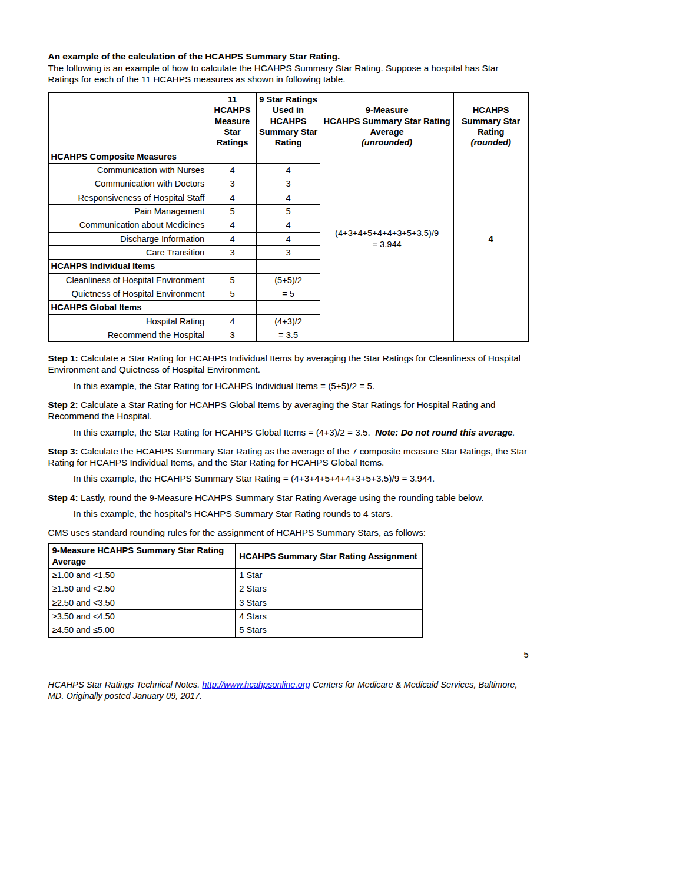An example of the calculation of the HCAHPS Summary Star Rating.
The following is an example of how to calculate the HCAHPS Summary Star Rating. Suppose a hospital has Star Ratings for each of the 11 HCAHPS measures as shown in following table.
| | 11 HCAHPS Measure Star Ratings | 9 Star Ratings Used in HCAHPS Summary Star Rating | 9-Measure HCAHPS Summary Star Rating Average (unrounded) | HCAHPS Summary Star Rating (rounded) |
| --- | --- | --- | --- | --- |
| HCAHPS Composite Measures | | | (4+3+4+5+4+4+3+5+3.5)/9 = 3.944 | 4 |
| Communication with Nurses | 4 | 4 |
| Communication with Doctors | 3 | 3 |
| Responsiveness of Hospital Staff | 4 | 4 |
| Pain Management | 5 | 5 |
| Communication about Medicines | 4 | 4 |
| Discharge Information | 4 | 4 |
| Care Transition | 3 | 3 |
| HCAHPS Individual Items | | |
| Cleanliness of Hospital Environment | 5 | (5+5)/2 |
| Quietness of Hospital Environment | 5 | = 5 |
| HCAHPS Global Items | | |
| Hospital Rating | 4 | (4+3)/2 |
| Recommend the Hospital | 3 | = 3.5 | | |
Step 1: Calculate a Star Rating for HCAHPS Individual Items by averaging the Star Ratings for Cleanliness of Hospital Environment and Quietness of Hospital Environment.
In this example, the Star Rating for HCAHPS Individual Items = (5+5)/2 = 5.
Step 2: Calculate a Star Rating for HCAHPS Global Items by averaging the Star Ratings for Hospital Rating and Recommend the Hospital.
In this example, the Star Rating for HCAHPS Global Items = (4+3)/2 = 3.5. Note: Do not round this average.
Step 3: Calculate the HCAHPS Summary Star Rating as the average of the 7 composite measure Star Ratings, the Star Rating for HCAHPS Individual Items, and the Star Rating for HCAHPS Global Items.
In this example, the HCAHPS Summary Star Rating = (4+3+4+5+4+4+3+5+3.5)/9 = 3.944.
Step 4: Lastly, round the 9-Measure HCAHPS Summary Star Rating Average using the rounding table below.
In this example, the hospital’s HCAHPS Summary Star Rating rounds to 4 stars.
CMS uses standard rounding rules for the assignment of HCAHPS Summary Stars, as follows:
| 9-Measure HCAHPS Summary Star Rating Average | HCAHPS Summary Star Rating Assignment |
| --- | --- |
| ≥1.00 and <1.50 | 1 Star |
| ≥1.50 and <2.50 | 2 Stars |
| ≥2.50 and <3.50 | 3 Stars |
| ≥3.50 and <4.50 | 4 Stars |
| ≥4.50 and ≤5.00 | 5 Stars |
5
HCAHPS Star Ratings Technical Notes. http://www.hcahpsonline.org Centers for Medicare & Medicaid Services, Baltimore, MD. Originally posted January 09, 2017.